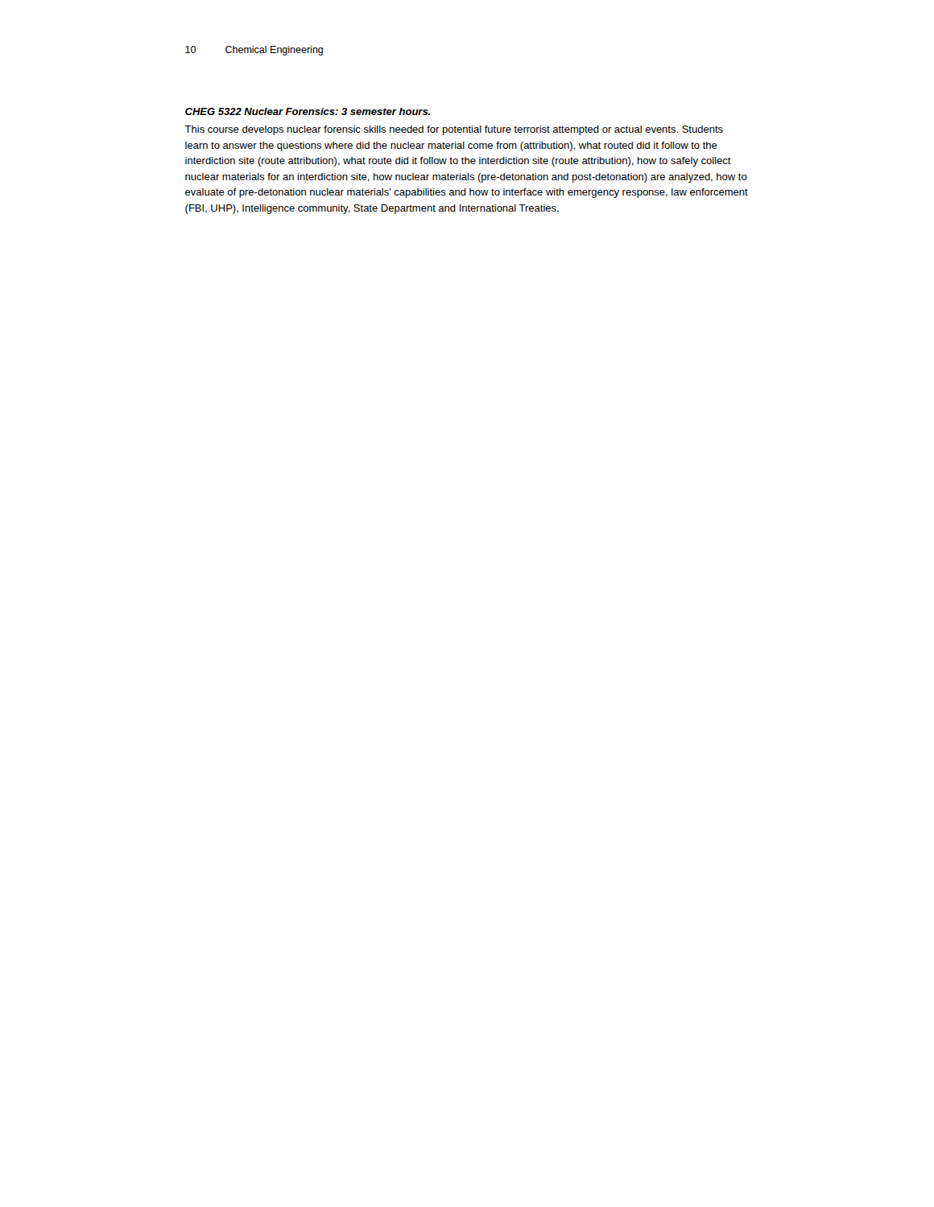10 Chemical Engineering
CHEG 5322 Nuclear Forensics: 3 semester hours.
This course develops nuclear forensic skills needed for potential future terrorist attempted or actual events. Students learn to answer the questions where did the nuclear material come from (attribution), what routed did it follow to the interdiction site (route attribution), what route did it follow to the interdiction site (route attribution), how to safely collect nuclear materials for an interdiction site, how nuclear materials (pre-detonation and post-detonation) are analyzed, how to evaluate of pre-detonation nuclear materials' capabilities and how to interface with emergency response, law enforcement (FBI, UHP), Intelligence community, State Department and International Treaties.